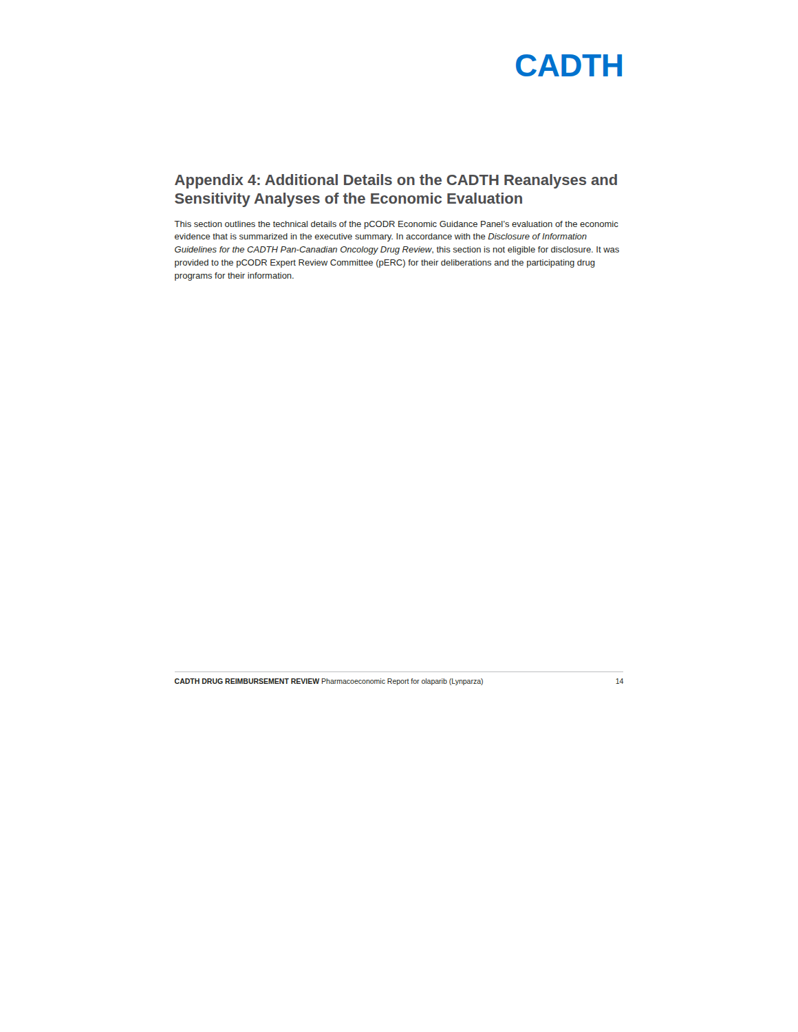CADTH
Appendix 4: Additional Details on the CADTH Reanalyses and Sensitivity Analyses of the Economic Evaluation
This section outlines the technical details of the pCODR Economic Guidance Panel’s evaluation of the economic evidence that is summarized in the executive summary. In accordance with the Disclosure of Information Guidelines for the CADTH Pan-Canadian Oncology Drug Review, this section is not eligible for disclosure. It was provided to the pCODR Expert Review Committee (pERC) for their deliberations and the participating drug programs for their information.
CADTH DRUG REIMBURSEMENT REVIEW Pharmacoeconomic Report for olaparib (Lynparza)
14